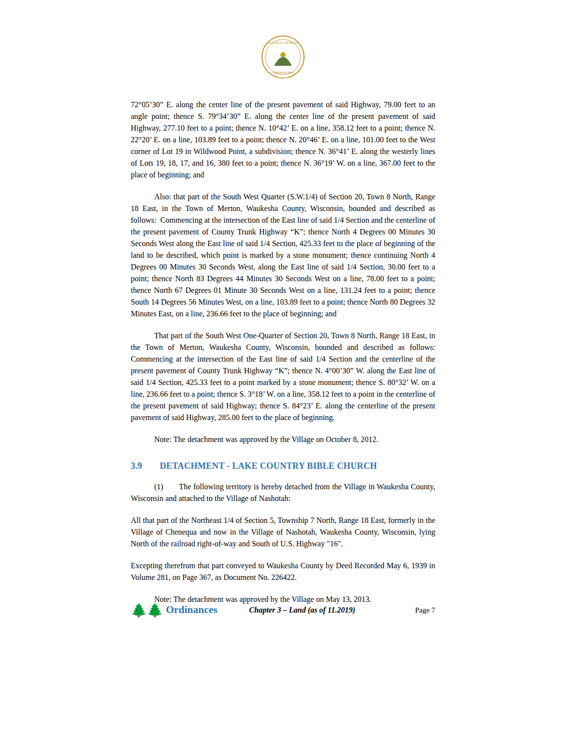72°05’30” E. along the center line of the present pavement of said Highway, 79.00 feet to an angle point; thence S. 79°34’30” E. along the center line of the present pavement of said Highway, 277.10 feet to a point; thence N. 10°42’ E. on a line, 358.12 feet to a point; thence N. 22°20’ E. on a line, 103.89 feet to a point; thence N. 20°46’ E. on a line, 101.00 feet to the West corner of Lot 19 in Wildwood Point, a subdivision; thence N. 36°41’ E. along the westerly lines of Lots 19, 18, 17, and 16, 380 feet to a point; thence N. 36°19’ W. on a line, 367.00 feet to the place of beginning; and
Also: that part of the South West Quarter (S.W.1/4) of Section 20, Town 8 North, Range 18 East, in the Town of Merton, Waukesha County, Wisconsin, bounded and described as follows: Commencing at the intersection of the East line of said 1/4 Section and the centerline of the present pavement of County Trunk Highway “K”; thence North 4 Degrees 00 Minutes 30 Seconds West along the East line of said 1/4 Section, 425.33 feet to the place of beginning of the land to be described, which point is marked by a stone monument; thence continuing North 4 Degrees 00 Minutes 30 Seconds West, along the East line of said 1/4 Section, 30.00 feet to a point; thence North 83 Degrees 44 Minutes 30 Seconds West on a line, 78.00 feet to a point; thence North 67 Degrees 01 Minute 30 Seconds West on a line, 131.24 feet to a point; thence South 14 Degrees 56 Minutes West, on a line, 103.89 feet to a point; thence North 80 Degrees 32 Minutes East, on a line, 236.66 feet to the place of beginning; and
That part of the South West One-Quarter of Section 20, Town 8 North, Range 18 East, in the Town of Merton, Waukesha County, Wisconsin, bounded and described as follows: Commencing at the intersection of the East line of said 1/4 Section and the centerline of the present pavement of County Trunk Highway “K”; thence N. 4°00’30” W. along the East line of said 1/4 Section, 425.33 feet to a point marked by a stone monument; thence S. 80°32’ W. on a line, 236.66 feet to a point; thence S. 3°18’ W. on a line, 358.12 feet to a point in the centerline of the present pavement of said Highway; thence S. 84°23’ E. along the centerline of the present pavement of said Highway, 285.00 feet to the place of beginning.
Note: The detachment was approved by the Village on October 8, 2012.
3.9 DETACHMENT - LAKE COUNTRY BIBLE CHURCH
(1) The following territory is hereby detached from the Village in Waukesha County, Wisconsin and attached to the Village of Nashotah:
All that part of the Northeast 1/4 of Section 5, Township 7 North, Range 18 East, formerly in the Village of Chenequa and now in the Village of Nashotah, Waukesha County, Wisconsin, lying North of the railroad right-of-way and South of U.S. Highway "16".
Excepting therefrom that part conveyed to Waukesha County by Deed Recorded May 6, 1939 in Volume 281, on Page 367, as Document No. 226422.
Note: The detachment was approved by the Village on May 13, 2013.
🌲🌲 Ordinances
Chapter 3 – Land (as of 11.2019)
Page 7